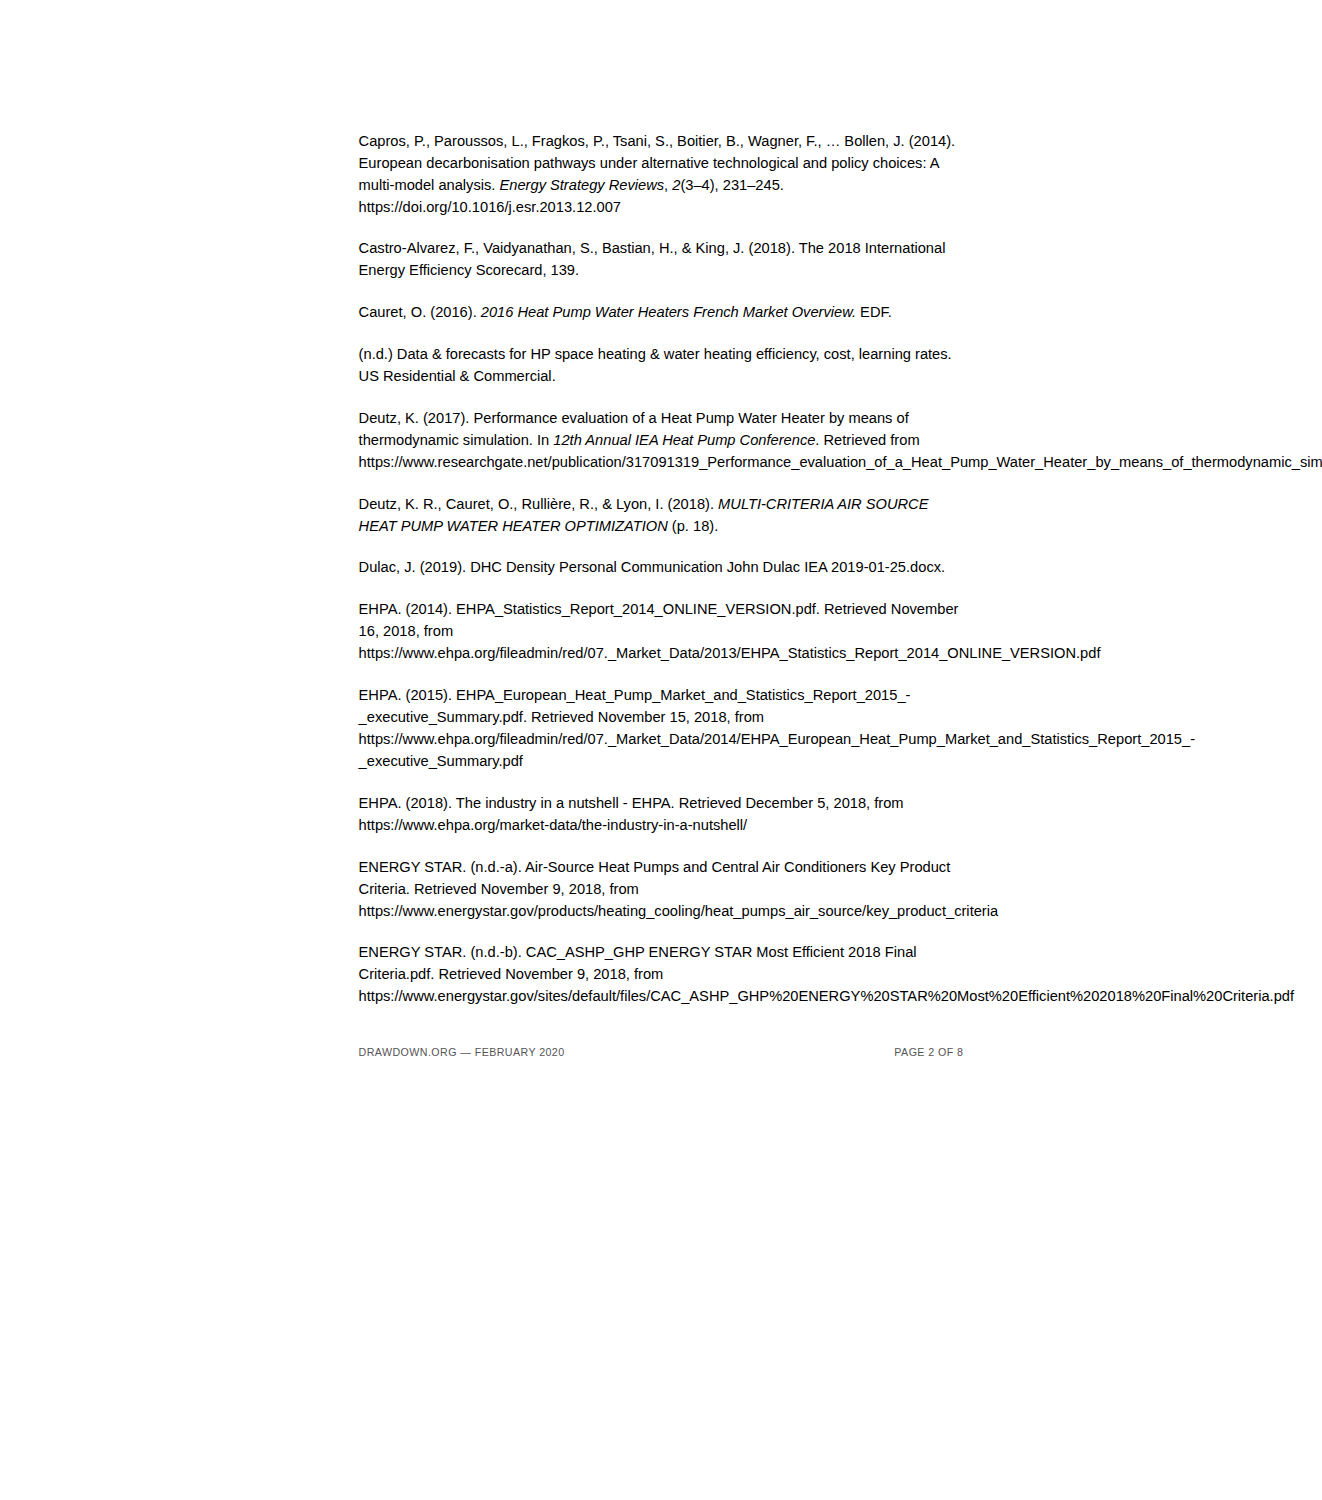Capros, P., Paroussos, L., Fragkos, P., Tsani, S., Boitier, B., Wagner, F., … Bollen, J. (2014). European decarbonisation pathways under alternative technological and policy choices: A multi-model analysis. Energy Strategy Reviews, 2(3–4), 231–245. https://doi.org/10.1016/j.esr.2013.12.007
Castro-Alvarez, F., Vaidyanathan, S., Bastian, H., & King, J. (2018). The 2018 International Energy Efficiency Scorecard, 139.
Cauret, O. (2016). 2016 Heat Pump Water Heaters French Market Overview. EDF.
(n.d.) Data & forecasts for HP space heating & water heating efficiency, cost, learning rates. US Residential & Commercial.
Deutz, K. (2017). Performance evaluation of a Heat Pump Water Heater by means of thermodynamic simulation. In 12th Annual IEA Heat Pump Conference. Retrieved from https://www.researchgate.net/publication/317091319_Performance_evaluation_of_a_Heat_Pump_Water_Heater_by_means_of_thermodynamic_simulation
Deutz, K. R., Cauret, O., Rullière, R., & Lyon, I. (2018). MULTI-CRITERIA AIR SOURCE HEAT PUMP WATER HEATER OPTIMIZATION (p. 18).
Dulac, J. (2019). DHC Density Personal Communication John Dulac IEA 2019-01-25.docx.
EHPA. (2014). EHPA_Statistics_Report_2014_ONLINE_VERSION.pdf. Retrieved November 16, 2018, from https://www.ehpa.org/fileadmin/red/07._Market_Data/2013/EHPA_Statistics_Report_2014_ONLINE_VERSION.pdf
EHPA. (2015). EHPA_European_Heat_Pump_Market_and_Statistics_Report_2015_-_executive_Summary.pdf. Retrieved November 15, 2018, from https://www.ehpa.org/fileadmin/red/07._Market_Data/2014/EHPA_European_Heat_Pump_Market_and_Statistics_Report_2015_-_executive_Summary.pdf
EHPA. (2018). The industry in a nutshell - EHPA. Retrieved December 5, 2018, from https://www.ehpa.org/market-data/the-industry-in-a-nutshell/
ENERGY STAR. (n.d.-a). Air-Source Heat Pumps and Central Air Conditioners Key Product Criteria. Retrieved November 9, 2018, from https://www.energystar.gov/products/heating_cooling/heat_pumps_air_source/key_product_criteria
ENERGY STAR. (n.d.-b). CAC_ASHP_GHP ENERGY STAR Most Efficient 2018 Final Criteria.pdf. Retrieved November 9, 2018, from https://www.energystar.gov/sites/default/files/CAC_ASHP_GHP%20ENERGY%20STAR%20Most%20Efficient%202018%20Final%20Criteria.pdf
DRAWDOWN.ORG — FEBRUARY 2020 PAGE 2 OF 8